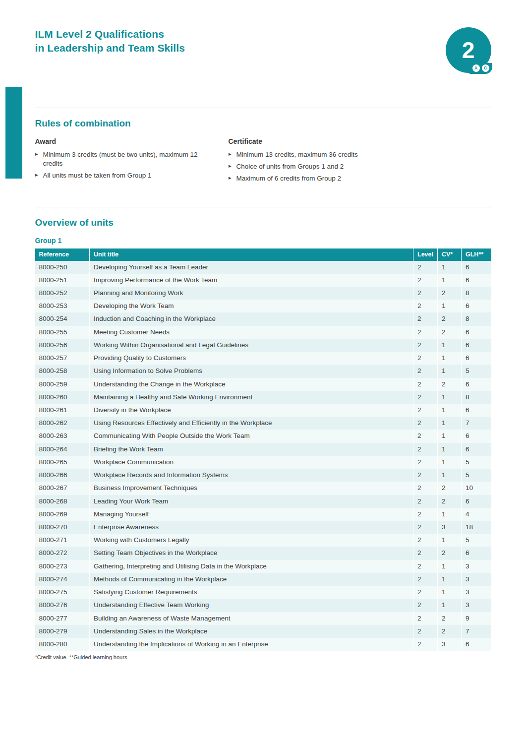ILM Level 2 Qualifications
in Leadership and Team Skills
2
AC
Rules of combination
Award
Minimum 3 credits (must be two units), maximum 12 credits
All units must be taken from Group 1
Certificate
Minimum 13 credits, maximum 36 credits
Choice of units from Groups 1 and 2
Maximum of 6 credits from Group 2
Overview of units
Group 1
| Reference | Unit title | Level | CV* | GLH** |
| --- | --- | --- | --- | --- |
| 8000-250 | Developing Yourself as a Team Leader | 2 | 1 | 6 |
| 8000-251 | Improving Performance of the Work Team | 2 | 1 | 6 |
| 8000-252 | Planning and Monitoring Work | 2 | 2 | 8 |
| 8000-253 | Developing the Work Team | 2 | 1 | 6 |
| 8000-254 | Induction and Coaching in the Workplace | 2 | 2 | 8 |
| 8000-255 | Meeting Customer Needs | 2 | 2 | 6 |
| 8000-256 | Working Within Organisational and Legal Guidelines | 2 | 1 | 6 |
| 8000-257 | Providing Quality to Customers | 2 | 1 | 6 |
| 8000-258 | Using Information to Solve Problems | 2 | 1 | 5 |
| 8000-259 | Understanding the Change in the Workplace | 2 | 2 | 6 |
| 8000-260 | Maintaining a Healthy and Safe Working Environment | 2 | 1 | 8 |
| 8000-261 | Diversity in the Workplace | 2 | 1 | 6 |
| 8000-262 | Using Resources Effectively and Efficiently in the Workplace | 2 | 1 | 7 |
| 8000-263 | Communicating With People Outside the Work Team | 2 | 1 | 6 |
| 8000-264 | Briefing the Work Team | 2 | 1 | 6 |
| 8000-265 | Workplace Communication | 2 | 1 | 5 |
| 8000-266 | Workplace Records and Information Systems | 2 | 1 | 5 |
| 8000-267 | Business Improvement Techniques | 2 | 2 | 10 |
| 8000-268 | Leading Your Work Team | 2 | 2 | 6 |
| 8000-269 | Managing Yourself | 2 | 1 | 4 |
| 8000-270 | Enterprise Awareness | 2 | 3 | 18 |
| 8000-271 | Working with Customers Legally | 2 | 1 | 5 |
| 8000-272 | Setting Team Objectives in the Workplace | 2 | 2 | 6 |
| 8000-273 | Gathering, Interpreting and Utilising Data in the Workplace | 2 | 1 | 3 |
| 8000-274 | Methods of Communicating in the Workplace | 2 | 1 | 3 |
| 8000-275 | Satisfying Customer Requirements | 2 | 1 | 3 |
| 8000-276 | Understanding Effective Team Working | 2 | 1 | 3 |
| 8000-277 | Building an Awareness of Waste Management | 2 | 2 | 9 |
| 8000-279 | Understanding Sales in the Workplace | 2 | 2 | 7 |
| 8000-280 | Understanding the Implications of Working in an Enterprise | 2 | 3 | 6 |
*Credit value. **Guided learning hours.